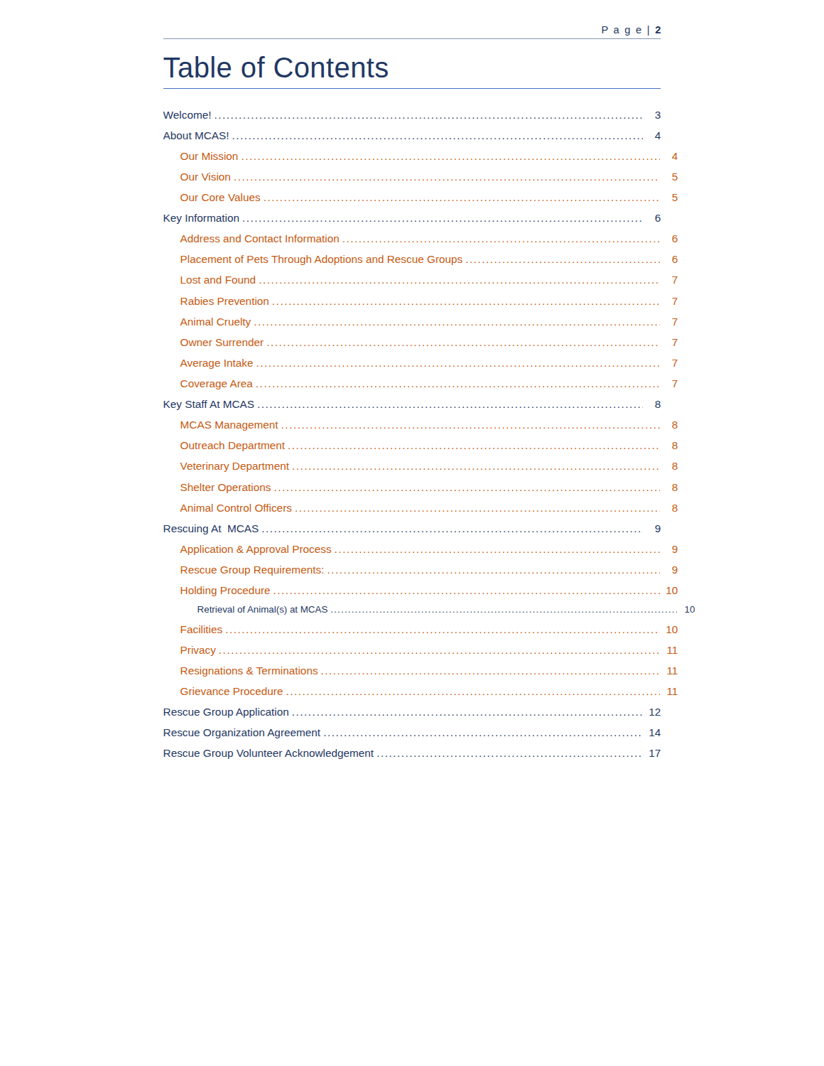P a g e | 2
Table of Contents
Welcome! ........................................................................................................................................................... 3
About MCAS! ....................................................................................................................................................... 4
Our Mission ................................................................................................................................................. 4
Our Vision ................................................................................................................................................... 5
Our Core Values ....................................................................................................................................... 5
Key Information ..................................................................................................................................................... 6
Address and Contact Information ............................................................................................................. 6
Placement of Pets Through Adoptions and Rescue Groups ................................................................. 6
Lost and Found ........................................................................................................................................... 7
Rabies Prevention .................................................................................................................................... 7
Animal Cruelty ........................................................................................................................................... 7
Owner Surrender ....................................................................................................................................... 7
Average Intake .......................................................................................................................................... 7
Coverage Area .......................................................................................................................................... 7
Key Staff At MCAS .............................................................................................................................................. 8
MCAS Management ................................................................................................................................. 8
Outreach Department ............................................................................................................................... 8
Veterinary Department .............................................................................................................................. 8
Shelter Operations .................................................................................................................................... 8
Animal Control Officers ............................................................................................................................. 8
Rescuing At MCAS ............................................................................................................................................. 9
Application & Approval Process ................................................................................................................. 9
Rescue Group Requirements: .................................................................................................................... 9
Holding Procedure .................................................................................................................................. 10
Retrieval of Animal(s) at MCAS ................................................................................................................................. 10
Facilities .............................................................................................................................................. 10
Privacy ............................................................................................................................................... 11
Resignations & Terminations ....................................................................................................................... 11
Grievance Procedure ............................................................................................................................... 11
Rescue Group Application ....................................................................................................................................... 12
Rescue Organization Agreement ............................................................................................................................. 14
Rescue Group Volunteer Acknowledgement ......................................................................................................... 17